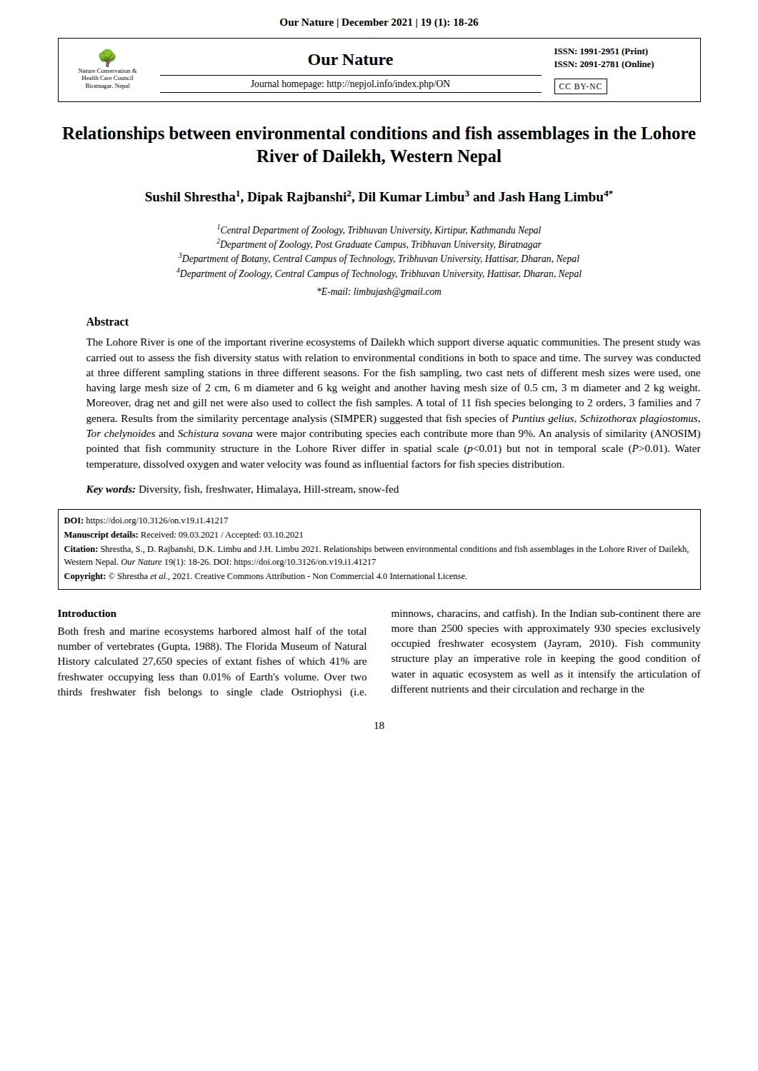Our Nature | December 2021 | 19 (1): 18-26
🌳 Nature Conservation &
Health Care Council
Biratnagar, Nepal
Our Nature
Journal homepage: http://nepjol.info/index.php/ON
ISSN: 1991-2951 (Print)
ISSN: 2091-2781 (Online)
CC BY-NC
Relationships between environmental conditions and fish assemblages in the Lohore River of Dailekh, Western Nepal
Sushil Shrestha1, Dipak Rajbanshi2, Dil Kumar Limbu3 and Jash Hang Limbu4*
1Central Department of Zoology, Tribhuvan University, Kirtipur, Kathmandu Nepal
2Department of Zoology, Post Graduate Campus, Tribhuvan University, Biratnagar
3Department of Botany, Central Campus of Technology, Tribhuvan University, Hattisar, Dharan, Nepal
4Department of Zoology, Central Campus of Technology, Tribhuvan University, Hattisar, Dharan, Nepal
*E-mail: limbujash@gmail.com
Abstract
The Lohore River is one of the important riverine ecosystems of Dailekh which support diverse aquatic communities. The present study was carried out to assess the fish diversity status with relation to environmental conditions in both to space and time. The survey was conducted at three different sampling stations in three different seasons. For the fish sampling, two cast nets of different mesh sizes were used, one having large mesh size of 2 cm, 6 m diameter and 6 kg weight and another having mesh size of 0.5 cm, 3 m diameter and 2 kg weight. Moreover, drag net and gill net were also used to collect the fish samples. A total of 11 fish species belonging to 2 orders, 3 families and 7 genera. Results from the similarity percentage analysis (SIMPER) suggested that fish species of Puntius gelius, Schizothorax plagiostomus, Tor chelynoides and Schistura sovana were major contributing species each contribute more than 9%. An analysis of similarity (ANOSIM) pointed that fish community structure in the Lohore River differ in spatial scale (p<0.01) but not in temporal scale (P>0.01). Water temperature, dissolved oxygen and water velocity was found as influential factors for fish species distribution.
Key words: Diversity, fish, freshwater, Himalaya, Hill-stream, snow-fed
DOI: https://doi.org/10.3126/on.v19.i1.41217
Manuscript details: Received: 09.03.2021 / Accepted: 03.10.2021
Citation: Shrestha, S., D. Rajbanshi, D.K. Limbu and J.H. Limbu 2021. Relationships between environmental conditions and fish assemblages in the Lohore River of Dailekh, Western Nepal. Our Nature 19(1): 18-26. DOI: https://doi.org/10.3126/on.v19.i1.41217
Copyright: © Shrestha et al., 2021. Creative Commons Attribution - Non Commercial 4.0 International License.
Introduction
Both fresh and marine ecosystems harbored almost half of the total number of vertebrates (Gupta, 1988). The Florida Museum of Natural History calculated 27,650 species of extant fishes of which 41% are freshwater occupying less than 0.01% of Earth's volume. Over two thirds freshwater fish belongs to single clade Ostriophysi (i.e. minnows, characins, and catfish). In the Indian sub-continent there are more than 2500 species with approximately 930 species exclusively occupied freshwater ecosystem (Jayram, 2010). Fish community structure play an imperative role in keeping the good condition of water in aquatic ecosystem as well as it intensify the articulation of different nutrients and their circulation and recharge in the
18